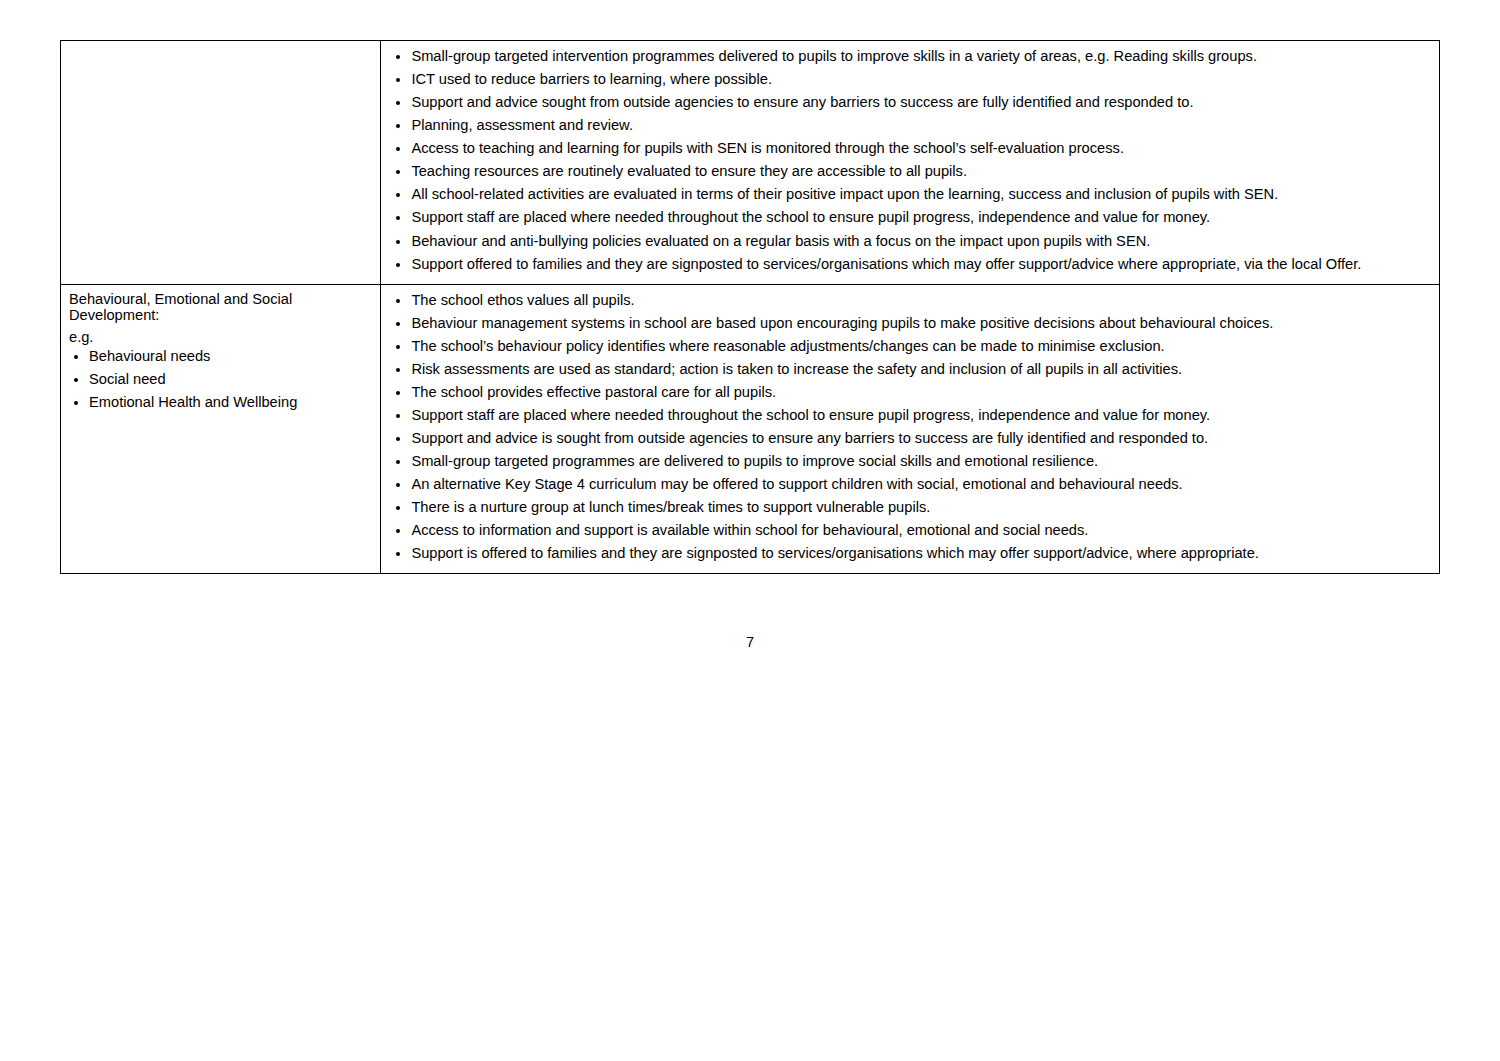| | Small-group targeted intervention programmes delivered to pupils to improve skills in a variety of areas, e.g. Reading skills groups. ICT used to reduce barriers to learning, where possible. Support and advice sought from outside agencies to ensure any barriers to success are fully identified and responded to. Planning, assessment and review. Access to teaching and learning for pupils with SEN is monitored through the school’s self-evaluation process. Teaching resources are routinely evaluated to ensure they are accessible to all pupils. All school-related activities are evaluated in terms of their positive impact upon the learning, success and inclusion of pupils with SEN. Support staff are placed where needed throughout the school to ensure pupil progress, independence and value for money. Behaviour and anti-bullying policies evaluated on a regular basis with a focus on the impact upon pupils with SEN. Support offered to families and they are signposted to services/organisations which may offer support/advice where appropriate, via the local Offer. |
| Behavioural, Emotional and Social Development: e.g. Behavioural needs Social need Emotional Health and Wellbeing | The school ethos values all pupils. Behaviour management systems in school are based upon encouraging pupils to make positive decisions about behavioural choices. The school’s behaviour policy identifies where reasonable adjustments/changes can be made to minimise exclusion. Risk assessments are used as standard; action is taken to increase the safety and inclusion of all pupils in all activities. The school provides effective pastoral care for all pupils. Support staff are placed where needed throughout the school to ensure pupil progress, independence and value for money. Support and advice is sought from outside agencies to ensure any barriers to success are fully identified and responded to. Small-group targeted programmes are delivered to pupils to improve social skills and emotional resilience. An alternative Key Stage 4 curriculum may be offered to support children with social, emotional and behavioural needs. There is a nurture group at lunch times/break times to support vulnerable pupils. Access to information and support is available within school for behavioural, emotional and social needs. Support is offered to families and they are signposted to services/organisations which may offer support/advice, where appropriate. |
7